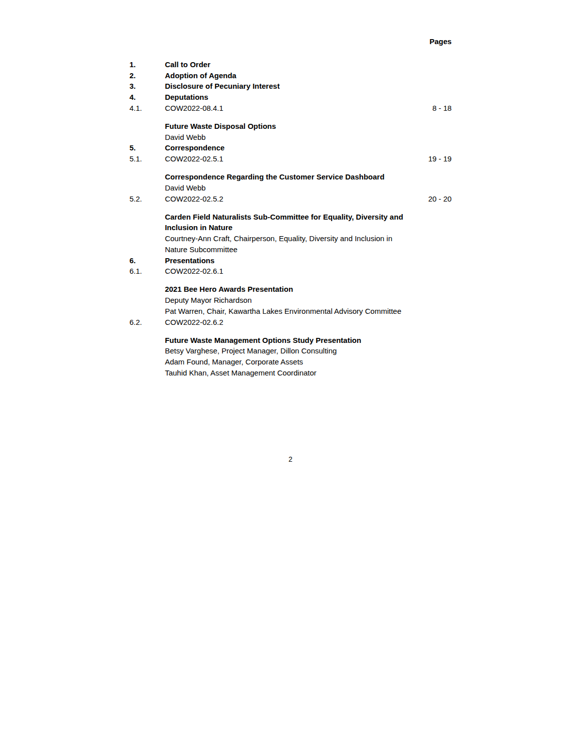Pages
| 1. | Call to Order | |
| 2. | Adoption of Agenda | |
| 3. | Disclosure of Pecuniary Interest | |
| 4. | Deputations | |
| 4.1. | COW2022-08.4.1 Future Waste Disposal Options David Webb | 8 - 18 |
| 5. | Correspondence | |
| 5.1. | COW2022-02.5.1 Correspondence Regarding the Customer Service Dashboard David Webb | 19 - 19 |
| 5.2. | COW2022-02.5.2 Carden Field Naturalists Sub-Committee for Equality, Diversity and Inclusion in Nature Courtney-Ann Craft, Chairperson, Equality, Diversity and Inclusion in Nature Subcommittee | 20 - 20 |
| 6. | Presentations | |
| 6.1. | COW2022-02.6.1 2021 Bee Hero Awards Presentation Deputy Mayor Richardson Pat Warren, Chair, Kawartha Lakes Environmental Advisory Committee | |
| 6.2. | COW2022-02.6.2 Future Waste Management Options Study Presentation Betsy Varghese, Project Manager, Dillon Consulting Adam Found, Manager, Corporate Assets Tauhid Khan, Asset Management Coordinator | |
2